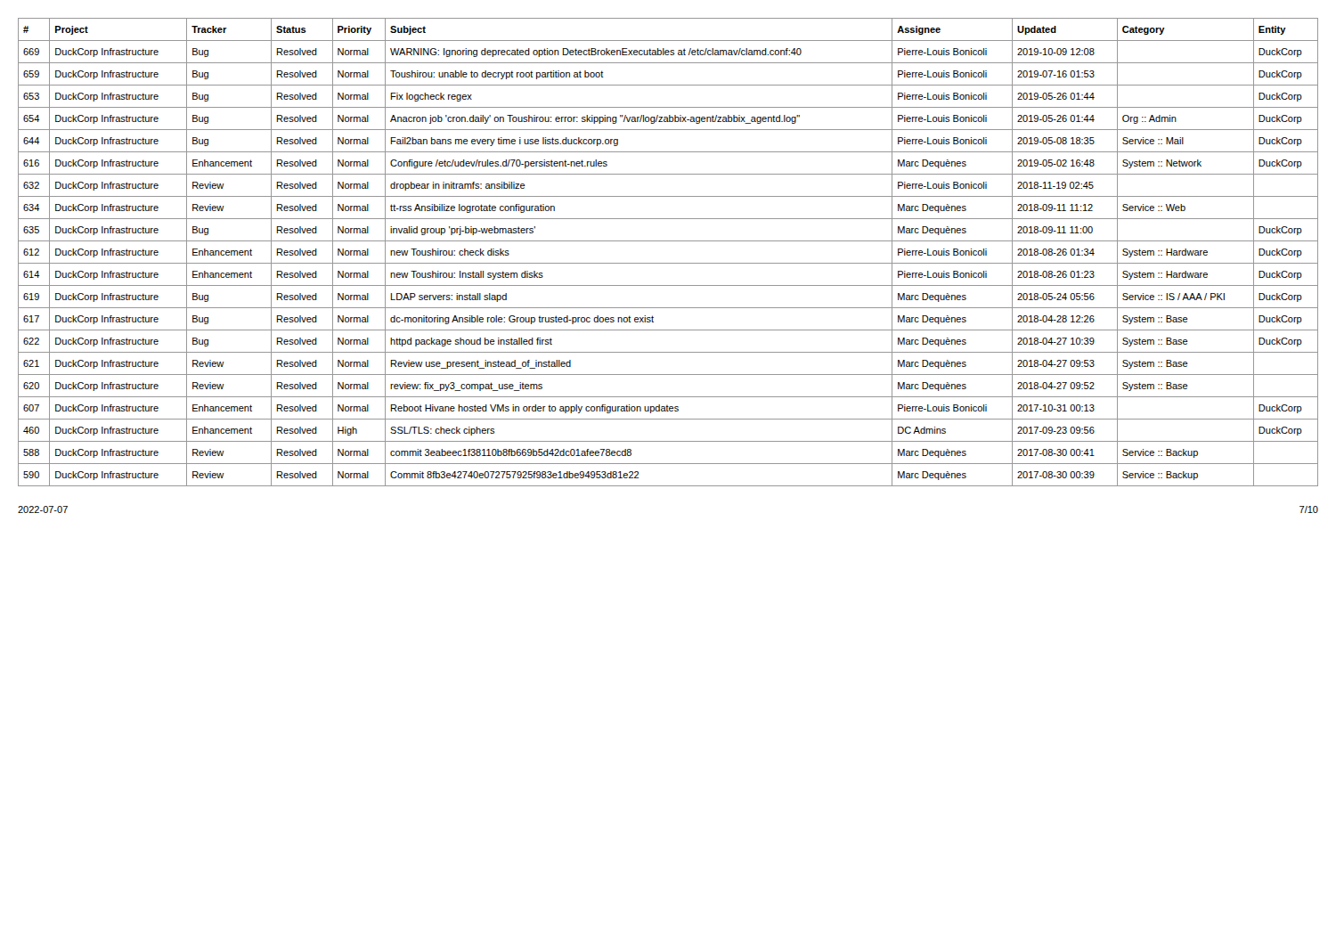| # | Project | Tracker | Status | Priority | Subject | Assignee | Updated | Category | Entity |
| --- | --- | --- | --- | --- | --- | --- | --- | --- | --- |
| 669 | DuckCorp Infrastructure | Bug | Resolved | Normal | WARNING: Ignoring deprecated option DetectBrokenExecutables at /etc/clamav/clamd.conf:40 | Pierre-Louis Bonicoli | 2019-10-09 12:08 | | DuckCorp |
| 659 | DuckCorp Infrastructure | Bug | Resolved | Normal | Toushirou: unable to decrypt root partition at boot | Pierre-Louis Bonicoli | 2019-07-16 01:53 | | DuckCorp |
| 653 | DuckCorp Infrastructure | Bug | Resolved | Normal | Fix logcheck regex | Pierre-Louis Bonicoli | 2019-05-26 01:44 | | DuckCorp |
| 654 | DuckCorp Infrastructure | Bug | Resolved | Normal | Anacron job 'cron.daily' on Toushirou: error: skipping "/var/log/zabbix-agent/zabbix_agentd.log" | Pierre-Louis Bonicoli | 2019-05-26 01:44 | Org :: Admin | DuckCorp |
| 644 | DuckCorp Infrastructure | Bug | Resolved | Normal | Fail2ban bans me every time i use lists.duckcorp.org | Pierre-Louis Bonicoli | 2019-05-08 18:35 | Service :: Mail | DuckCorp |
| 616 | DuckCorp Infrastructure | Enhancement | Resolved | Normal | Configure /etc/udev/rules.d/70-persistent-net.rules | Marc Dequènes | 2019-05-02 16:48 | System :: Network | DuckCorp |
| 632 | DuckCorp Infrastructure | Review | Resolved | Normal | dropbear in initramfs: ansibilize | Pierre-Louis Bonicoli | 2018-11-19 02:45 | | |
| 634 | DuckCorp Infrastructure | Review | Resolved | Normal | tt-rss Ansibilize logrotate configuration | Marc Dequènes | 2018-09-11 11:12 | Service :: Web | |
| 635 | DuckCorp Infrastructure | Bug | Resolved | Normal | invalid group 'prj-bip-webmasters' | Marc Dequènes | 2018-09-11 11:00 | | DuckCorp |
| 612 | DuckCorp Infrastructure | Enhancement | Resolved | Normal | new Toushirou: check disks | Pierre-Louis Bonicoli | 2018-08-26 01:34 | System :: Hardware | DuckCorp |
| 614 | DuckCorp Infrastructure | Enhancement | Resolved | Normal | new Toushirou: Install system disks | Pierre-Louis Bonicoli | 2018-08-26 01:23 | System :: Hardware | DuckCorp |
| 619 | DuckCorp Infrastructure | Bug | Resolved | Normal | LDAP servers: install slapd | Marc Dequènes | 2018-05-24 05:56 | Service :: IS / AAA / PKI | DuckCorp |
| 617 | DuckCorp Infrastructure | Bug | Resolved | Normal | dc-monitoring Ansible role: Group trusted-proc does not exist | Marc Dequènes | 2018-04-28 12:26 | System :: Base | DuckCorp |
| 622 | DuckCorp Infrastructure | Bug | Resolved | Normal | httpd package shoud be installed first | Marc Dequènes | 2018-04-27 10:39 | System :: Base | DuckCorp |
| 621 | DuckCorp Infrastructure | Review | Resolved | Normal | Review use_present_instead_of_installed | Marc Dequènes | 2018-04-27 09:53 | System :: Base | |
| 620 | DuckCorp Infrastructure | Review | Resolved | Normal | review: fix_py3_compat_use_items | Marc Dequènes | 2018-04-27 09:52 | System :: Base | |
| 607 | DuckCorp Infrastructure | Enhancement | Resolved | Normal | Reboot Hivane hosted VMs in order to apply configuration updates | Pierre-Louis Bonicoli | 2017-10-31 00:13 | | DuckCorp |
| 460 | DuckCorp Infrastructure | Enhancement | Resolved | High | SSL/TLS: check ciphers | DC Admins | 2017-09-23 09:56 | | DuckCorp |
| 588 | DuckCorp Infrastructure | Review | Resolved | Normal | commit 3eabeec1f38110b8fb669b5d42dc01afee78ecd8 | Marc Dequènes | 2017-08-30 00:41 | Service :: Backup | |
| 590 | DuckCorp Infrastructure | Review | Resolved | Normal | Commit 8fb3e42740e072757925f983e1dbe94953d81e22 | Marc Dequènes | 2017-08-30 00:39 | Service :: Backup | |
2022-07-07 7/10